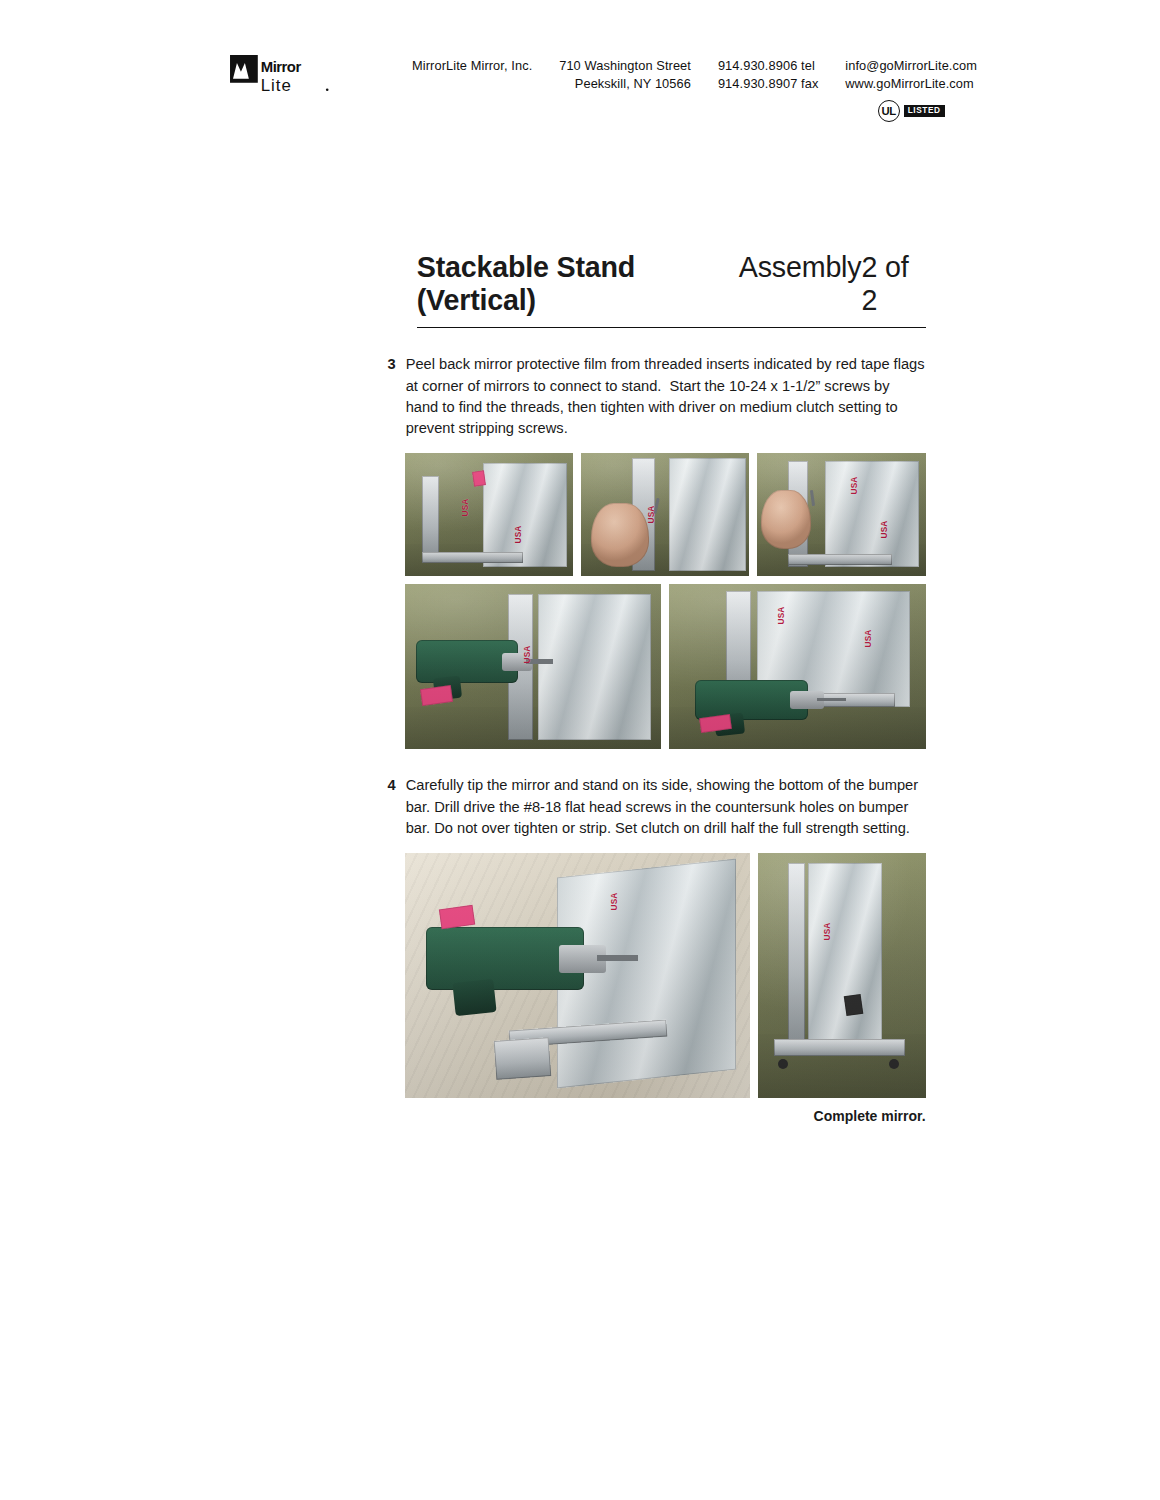Mirror Lite
MirrorLite Mirror, Inc.
710 Washington Street
Peekskill, NY 10566
914.930.8906 tel
914.930.8907 fax
info@goMirrorLite.com
www.goMirrorLite.com
UL LISTED
Stackable Stand (Vertical) Assembly 2 of 2
3
Peel back mirror protective film from threaded inserts indicated by red tape flags at corner of mirrors to connect to stand. Start the 10-24 x 1-1/2” screws by hand to find the threads, then tighten with driver on medium clutch setting to prevent stripping screws.
USA
USA
USA
USA
USA
USA
USA
USA
4
Carefully tip the mirror and stand on its side, showing the bottom of the bumper bar. Drill drive the #8-18 flat head screws in the countersunk holes on bumper bar. Do not over tighten or strip. Set clutch on drill half the full strength setting.
USA
USA
Complete mirror.